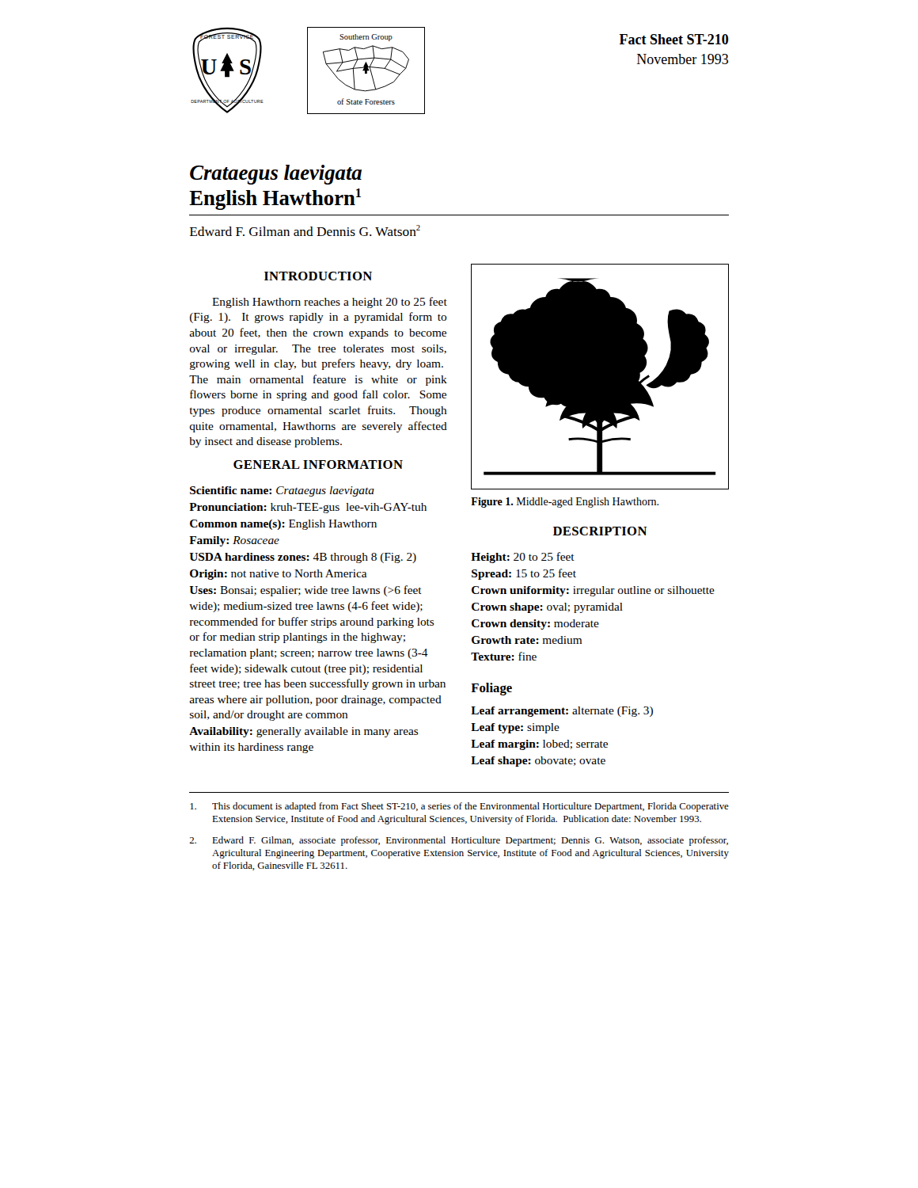FOREST SERVICE U S DEPARTMENT OF AGRICULTURE
Southern Group of State Foresters
Fact Sheet ST-210
November 1993
Crataegus laevigata
English Hawthorn1
Edward F. Gilman and Dennis G. Watson2
INTRODUCTION
English Hawthorn reaches a height 20 to 25 feet (Fig. 1). It grows rapidly in a pyramidal form to about 20 feet, then the crown expands to become oval or irregular. The tree tolerates most soils, growing well in clay, but prefers heavy, dry loam. The main ornamental feature is white or pink flowers borne in spring and good fall color. Some types produce ornamental scarlet fruits. Though quite ornamental, Hawthorns are severely affected by insect and disease problems.
GENERAL INFORMATION
Scientific name: Crataegus laevigata
Pronunciation: kruh-TEE-gus lee-vih-GAY-tuh
Common name(s): English Hawthorn
Family: Rosaceae
USDA hardiness zones: 4B through 8 (Fig. 2)
Origin: not native to North America
Uses: Bonsai; espalier; wide tree lawns (>6 feet wide); medium-sized tree lawns (4-6 feet wide); recommended for buffer strips around parking lots or for median strip plantings in the highway; reclamation plant; screen; narrow tree lawns (3-4 feet wide); sidewalk cutout (tree pit); residential street tree; tree has been successfully grown in urban areas where air pollution, poor drainage, compacted soil, and/or drought are common
Availability: generally available in many areas within its hardiness range
Figure 1. Middle-aged English Hawthorn.
DESCRIPTION
Height: 20 to 25 feet
Spread: 15 to 25 feet
Crown uniformity: irregular outline or silhouette
Crown shape: oval; pyramidal
Crown density: moderate
Growth rate: medium
Texture: fine
Foliage
Leaf arrangement: alternate (Fig. 3)
Leaf type: simple
Leaf margin: lobed; serrate
Leaf shape: obovate; ovate
1.
This document is adapted from Fact Sheet ST-210, a series of the Environmental Horticulture Department, Florida Cooperative Extension Service, Institute of Food and Agricultural Sciences, University of Florida. Publication date: November 1993.
2.
Edward F. Gilman, associate professor, Environmental Horticulture Department; Dennis G. Watson, associate professor, Agricultural Engineering Department, Cooperative Extension Service, Institute of Food and Agricultural Sciences, University of Florida, Gainesville FL 32611.